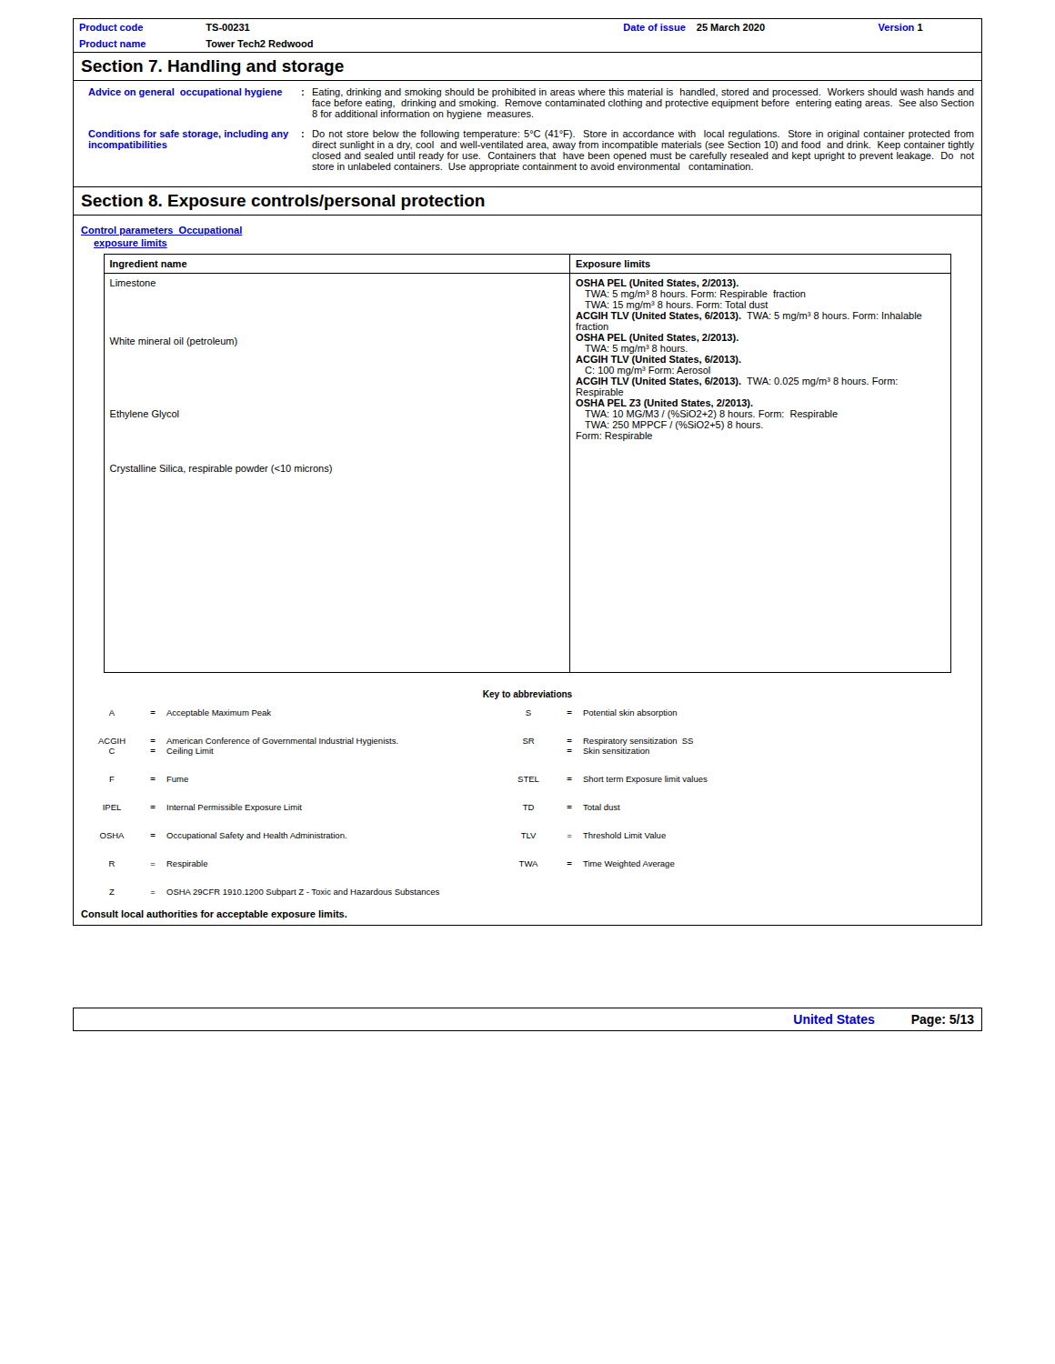| Product code | TS-00231 | Date of issue | 25 March 2020 | Version 1 |
| Product name | Tower Tech2 Redwood |
Section 7. Handling and storage
Advice on general occupational hygiene
:
Eating, drinking and smoking should be prohibited in areas where this material is handled, stored and processed. Workers should wash hands and face before eating, drinking and smoking. Remove contaminated clothing and protective equipment before entering eating areas. See also Section 8 for additional information on hygiene measures.
Conditions for safe storage, including any incompatibilities
:
Do not store below the following temperature: 5°C (41°F). Store in accordance with local regulations. Store in original container protected from direct sunlight in a dry, cool and well-ventilated area, away from incompatible materials (see Section 10) and food and drink. Keep container tightly closed and sealed until ready for use. Containers that have been opened must be carefully resealed and kept upright to prevent leakage. Do not store in unlabeled containers. Use appropriate containment to avoid environmental contamination.
Section 8. Exposure controls/personal protection
Control parameters Occupational
exposure limits
| Ingredient name | Exposure limits |
| --- | --- |
| Limestone White mineral oil (petroleum) Ethylene Glycol Crystalline Silica, respirable powder (<10 microns) | OSHA PEL (United States, 2/2013). TWA: 5 mg/m³ 8 hours. Form: Respirable fraction TWA: 15 mg/m³ 8 hours. Form: Total dust ACGIH TLV (United States, 6/2013). TWA: 5 mg/m³ 8 hours. Form: Inhalable fraction OSHA PEL (United States, 2/2013). TWA: 5 mg/m³ 8 hours. ACGIH TLV (United States, 6/2013). C: 100 mg/m³ Form: Aerosol ACGIH TLV (United States, 6/2013). TWA: 0.025 mg/m³ 8 hours. Form: Respirable OSHA PEL Z3 (United States, 2/2013). TWA: 10 MG/M3 / (%SiO2+2) 8 hours. Form: Respirable TWA: 250 MPPCF / (%SiO2+5) 8 hours. Form: Respirable |
Key to abbreviations
| A | = | Acceptable Maximum Peak | S | = | Potential skin absorption |
| ACGIH C | = = | American Conference of Governmental Industrial Hygienists. Ceiling Limit | SR | = = | Respiratory sensitization SS Skin sensitization |
| F | = | Fume | STEL | = | Short term Exposure limit values |
| IPEL | = | Internal Permissible Exposure Limit | TD | = | Total dust |
| OSHA | = | Occupational Safety and Health Administration. | TLV | = | Threshold Limit Value |
| R | = | Respirable | TWA | = | Time Weighted Average |
| Z | = | OSHA 29CFR 1910.1200 Subpart Z - Toxic and Hazardous Substances |
Consult local authorities for acceptable exposure limits.
United States Page: 5/13